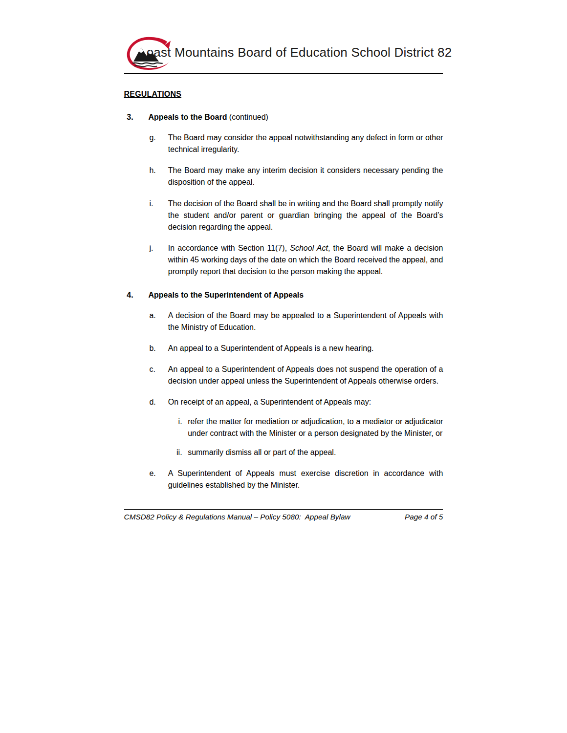oast Mountains Board of Education School District 82
REGULATIONS
3. Appeals to the Board (continued)
g. The Board may consider the appeal notwithstanding any defect in form or other technical irregularity.
h. The Board may make any interim decision it considers necessary pending the disposition of the appeal.
i. The decision of the Board shall be in writing and the Board shall promptly notify the student and/or parent or guardian bringing the appeal of the Board’s decision regarding the appeal.
j. In accordance with Section 11(7), School Act, the Board will make a decision within 45 working days of the date on which the Board received the appeal, and promptly report that decision to the person making the appeal.
4. Appeals to the Superintendent of Appeals
a. A decision of the Board may be appealed to a Superintendent of Appeals with the Ministry of Education.
b. An appeal to a Superintendent of Appeals is a new hearing.
c. An appeal to a Superintendent of Appeals does not suspend the operation of a decision under appeal unless the Superintendent of Appeals otherwise orders.
d. On receipt of an appeal, a Superintendent of Appeals may:
i. refer the matter for mediation or adjudication, to a mediator or adjudicator under contract with the Minister or a person designated by the Minister, or
ii. summarily dismiss all or part of the appeal.
e. A Superintendent of Appeals must exercise discretion in accordance with guidelines established by the Minister.
CMSD82 Policy & Regulations Manual – Policy 5080: Appeal Bylaw
Page 4 of 5